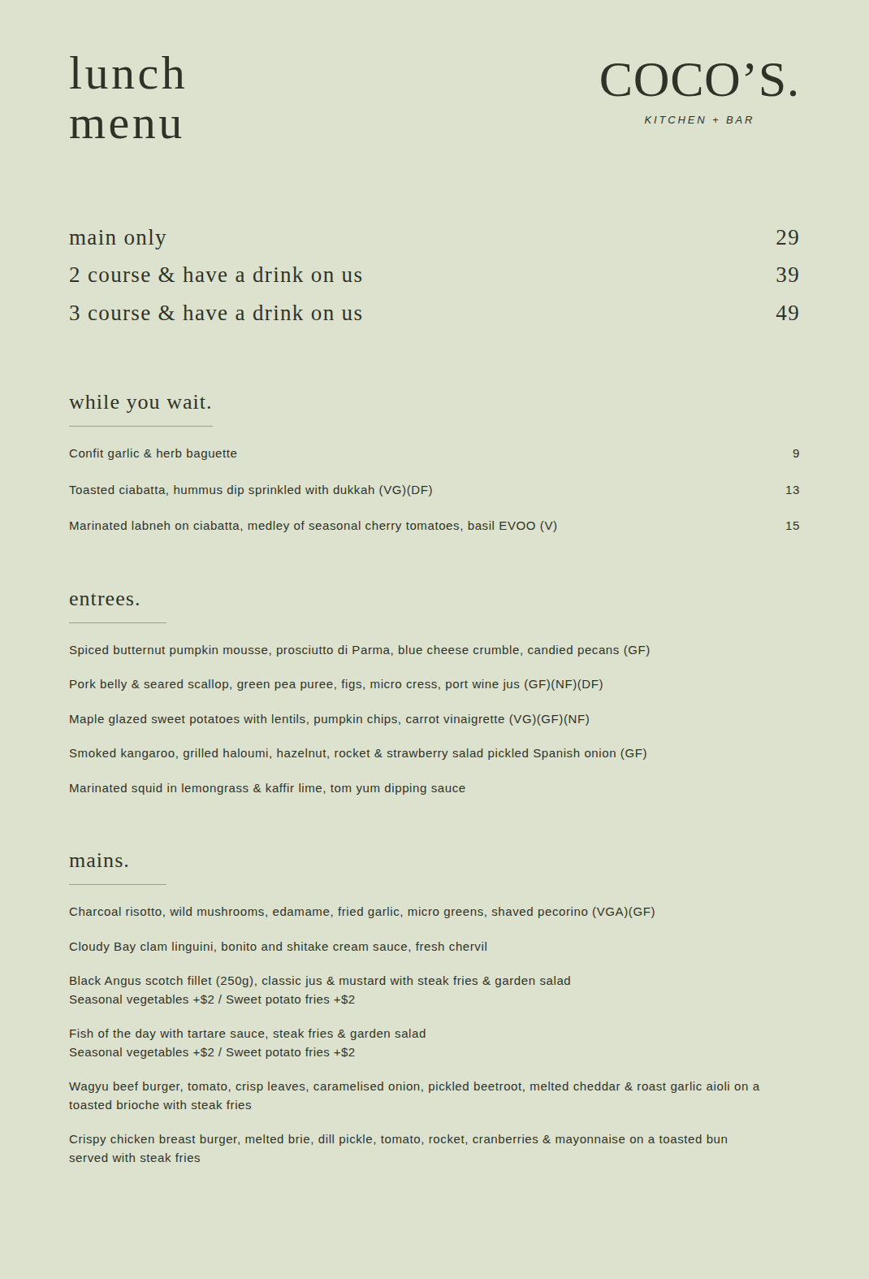lunch
menu
COCO’S.
KITCHEN + BAR
main only 29
2 course & have a drink on us 39
3 course & have a drink on us 49
while you wait.
Confit garlic & herb baguette 9
Toasted ciabatta, hummus dip sprinkled with dukkah (VG)(DF) 13
Marinated labneh on ciabatta, medley of seasonal cherry tomatoes, basil EVOO (V) 15
entrees.
Spiced butternut pumpkin mousse, prosciutto di Parma, blue cheese crumble, candied pecans (GF)
Pork belly & seared scallop, green pea puree, figs, micro cress, port wine jus (GF)(NF)(DF)
Maple glazed sweet potatoes with lentils, pumpkin chips, carrot vinaigrette (VG)(GF)(NF)
Smoked kangaroo, grilled haloumi, hazelnut, rocket & strawberry salad pickled Spanish onion (GF)
Marinated squid in lemongrass & kaffir lime, tom yum dipping sauce
mains.
Charcoal risotto, wild mushrooms, edamame, fried garlic, micro greens, shaved pecorino (VGA)(GF)
Cloudy Bay clam linguini, bonito and shitake cream sauce, fresh chervil
Black Angus scotch fillet (250g), classic jus & mustard with steak fries & garden salad Seasonal vegetables +$2 / Sweet potato fries +$2
Fish of the day with tartare sauce, steak fries & garden salad Seasonal vegetables +$2 / Sweet potato fries +$2
Wagyu beef burger, tomato, crisp leaves, caramelised onion, pickled beetroot, melted cheddar & roast garlic aioli on a toasted brioche with steak fries
Crispy chicken breast burger, melted brie, dill pickle, tomato, rocket, cranberries & mayonnaise on a toasted bun served with steak fries